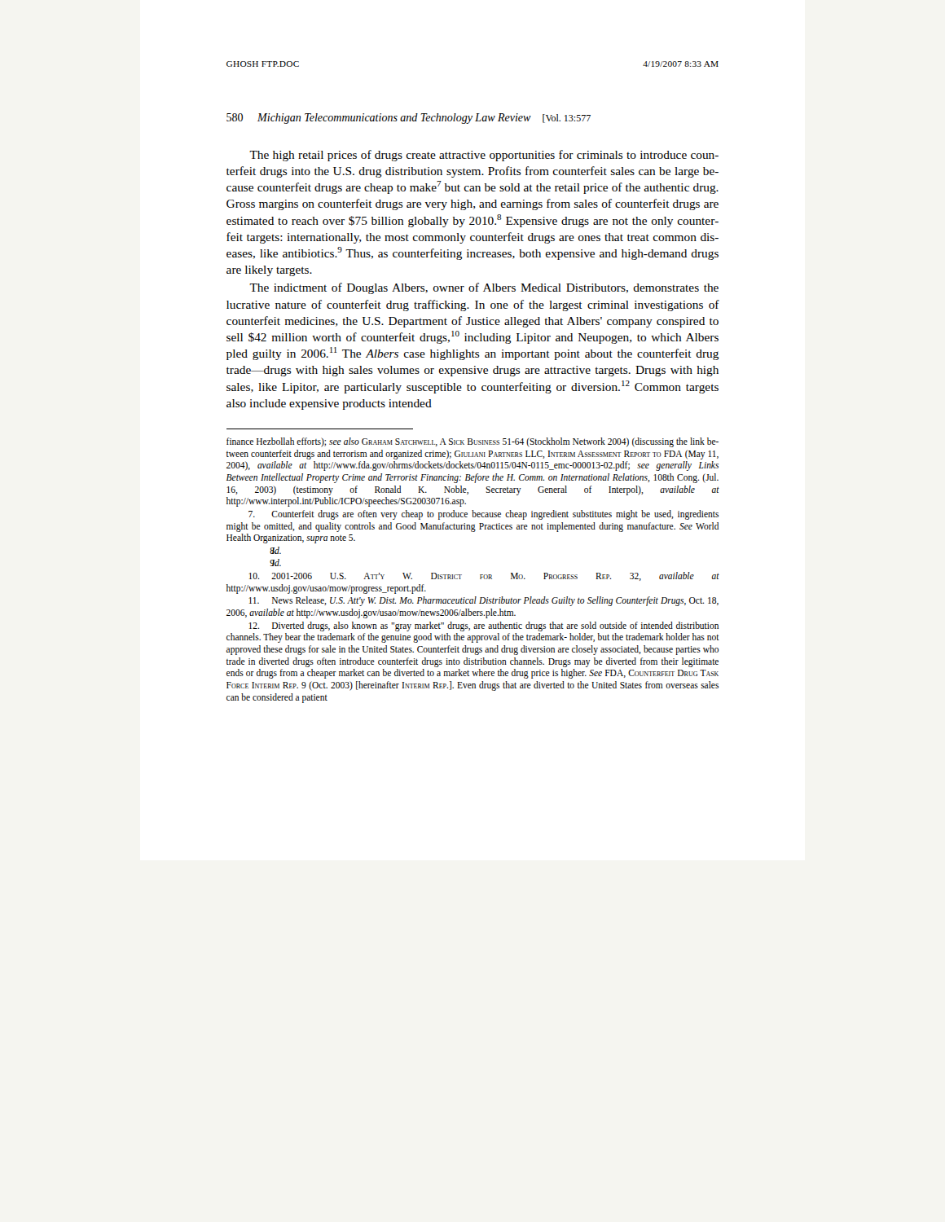Ghosh FTP.doc 4/19/2007 8:33 AM
580 Michigan Telecommunications and Technology Law Review [Vol. 13:577
The high retail prices of drugs create attractive opportunities for criminals to introduce counterfeit drugs into the U.S. drug distribution system. Profits from counterfeit sales can be large because counterfeit drugs are cheap to make7 but can be sold at the retail price of the authentic drug. Gross margins on counterfeit drugs are very high, and earnings from sales of counterfeit drugs are estimated to reach over $75 billion globally by 2010.8 Expensive drugs are not the only counterfeit targets: internationally, the most commonly counterfeit drugs are ones that treat common diseases, like antibiotics.9 Thus, as counterfeiting increases, both expensive and high-demand drugs are likely targets.
The indictment of Douglas Albers, owner of Albers Medical Distributors, demonstrates the lucrative nature of counterfeit drug trafficking. In one of the largest criminal investigations of counterfeit medicines, the U.S. Department of Justice alleged that Albers' company conspired to sell $42 million worth of counterfeit drugs,10 including Lipitor and Neupogen, to which Albers pled guilty in 2006.11 The Albers case highlights an important point about the counterfeit drug trade—drugs with high sales volumes or expensive drugs are attractive targets. Drugs with high sales, like Lipitor, are particularly susceptible to counterfeiting or diversion.12 Common targets also include expensive products intended
finance Hezbollah efforts); see also Graham Satchwell, A Sick Business 51-64 (Stockholm Network 2004) (discussing the link between counterfeit drugs and terrorism and organized crime); Giuliani Partners LLC, Interim Assessment Report to FDA (May 11, 2004), available at http://www.fda.gov/ohrms/dockets/dockets/04n0115/04N-0115_emc-000013-02.pdf; see generally Links Between Intellectual Property Crime and Terrorist Financing: Before the H. Comm. on International Relations, 108th Cong. (Jul. 16, 2003) (testimony of Ronald K. Noble, Secretary General of Interpol), available at http://www.interpol.int/Public/ICPO/speeches/SG20030716.asp.
7. Counterfeit drugs are often very cheap to produce because cheap ingredient substitutes might be used, ingredients might be omitted, and quality controls and Good Manufacturing Practices are not implemented during manufacture. See World Health Organization, supra note 5.
8. Id.
9. Id.
10. 2001-2006 U.S. Att'y W. District for Mo. Progress Rep. 32, available at http://www.usdoj.gov/usao/mow/progress_report.pdf.
11. News Release, U.S. Att'y W. Dist. Mo. Pharmaceutical Distributor Pleads Guilty to Selling Counterfeit Drugs, Oct. 18, 2006, available at http://www.usdoj.gov/usao/mow/news2006/albers.ple.htm.
12. Diverted drugs, also known as "gray market" drugs, are authentic drugs that are sold outside of intended distribution channels. They bear the trademark of the genuine good with the approval of the trademark- holder, but the trademark holder has not approved these drugs for sale in the United States. Counterfeit drugs and drug diversion are closely associated, because parties who trade in diverted drugs often introduce counterfeit drugs into distribution channels. Drugs may be diverted from their legitimate ends or drugs from a cheaper market can be diverted to a market where the drug price is higher. See FDA, Counterfeit Drug Task Force Interim Rep. 9 (Oct. 2003) [hereinafter Interim Rep.]. Even drugs that are diverted to the United States from overseas sales can be considered a patient